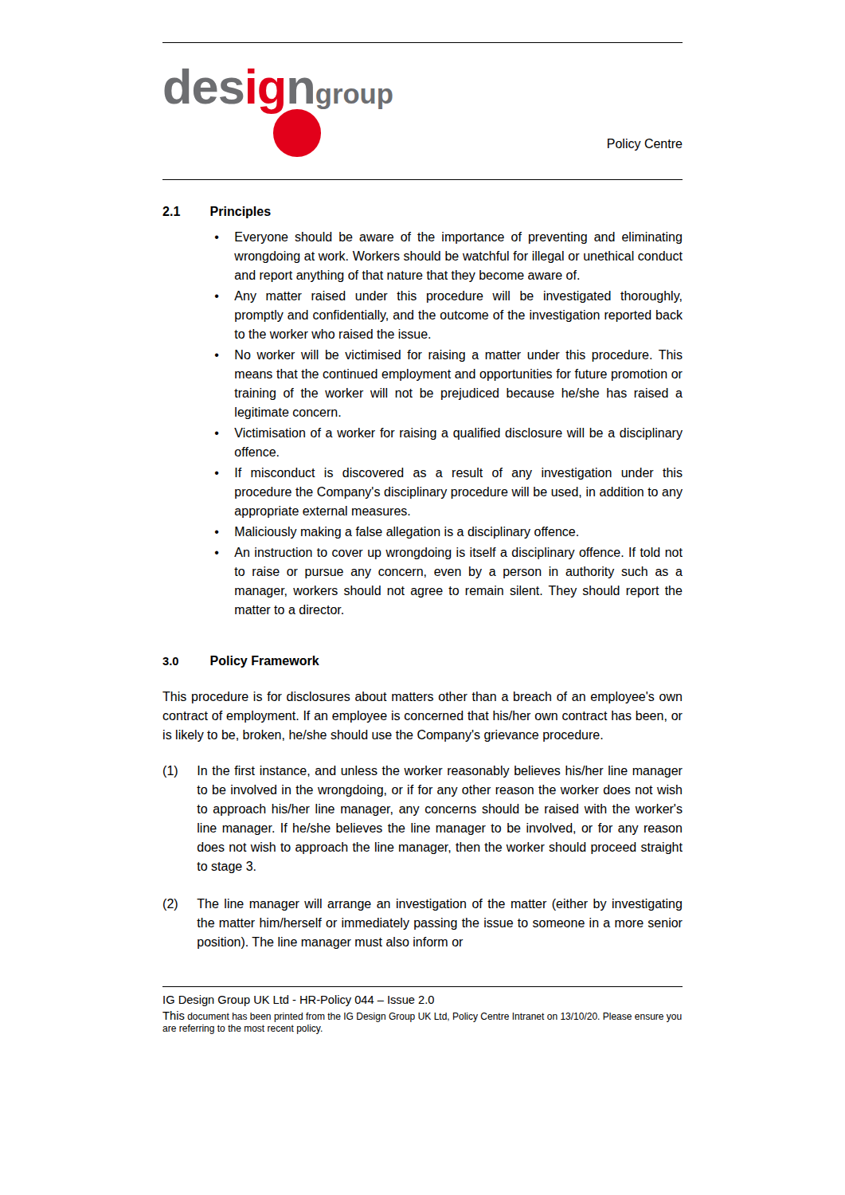designgroup
Policy Centre
2.1 Principles
Everyone should be aware of the importance of preventing and eliminating wrongdoing at work. Workers should be watchful for illegal or unethical conduct and report anything of that nature that they become aware of.
Any matter raised under this procedure will be investigated thoroughly, promptly and confidentially, and the outcome of the investigation reported back to the worker who raised the issue.
No worker will be victimised for raising a matter under this procedure. This means that the continued employment and opportunities for future promotion or training of the worker will not be prejudiced because he/she has raised a legitimate concern.
Victimisation of a worker for raising a qualified disclosure will be a disciplinary offence.
If misconduct is discovered as a result of any investigation under this procedure the Company's disciplinary procedure will be used, in addition to any appropriate external measures.
Maliciously making a false allegation is a disciplinary offence.
An instruction to cover up wrongdoing is itself a disciplinary offence. If told not to raise or pursue any concern, even by a person in authority such as a manager, workers should not agree to remain silent. They should report the matter to a director.
3.0 Policy Framework
This procedure is for disclosures about matters other than a breach of an employee's own contract of employment. If an employee is concerned that his/her own contract has been, or is likely to be, broken, he/she should use the Company's grievance procedure.
In the first instance, and unless the worker reasonably believes his/her line manager to be involved in the wrongdoing, or if for any other reason the worker does not wish to approach his/her line manager, any concerns should be raised with the worker's line manager. If he/she believes the line manager to be involved, or for any reason does not wish to approach the line manager, then the worker should proceed straight to stage 3.
The line manager will arrange an investigation of the matter (either by investigating the matter him/herself or immediately passing the issue to someone in a more senior position). The line manager must also inform or
IG Design Group UK Ltd - HR-Policy 044 – Issue 2.0
This document has been printed from the IG Design Group UK Ltd, Policy Centre Intranet on 13/10/20. Please ensure you are referring to the most recent policy.